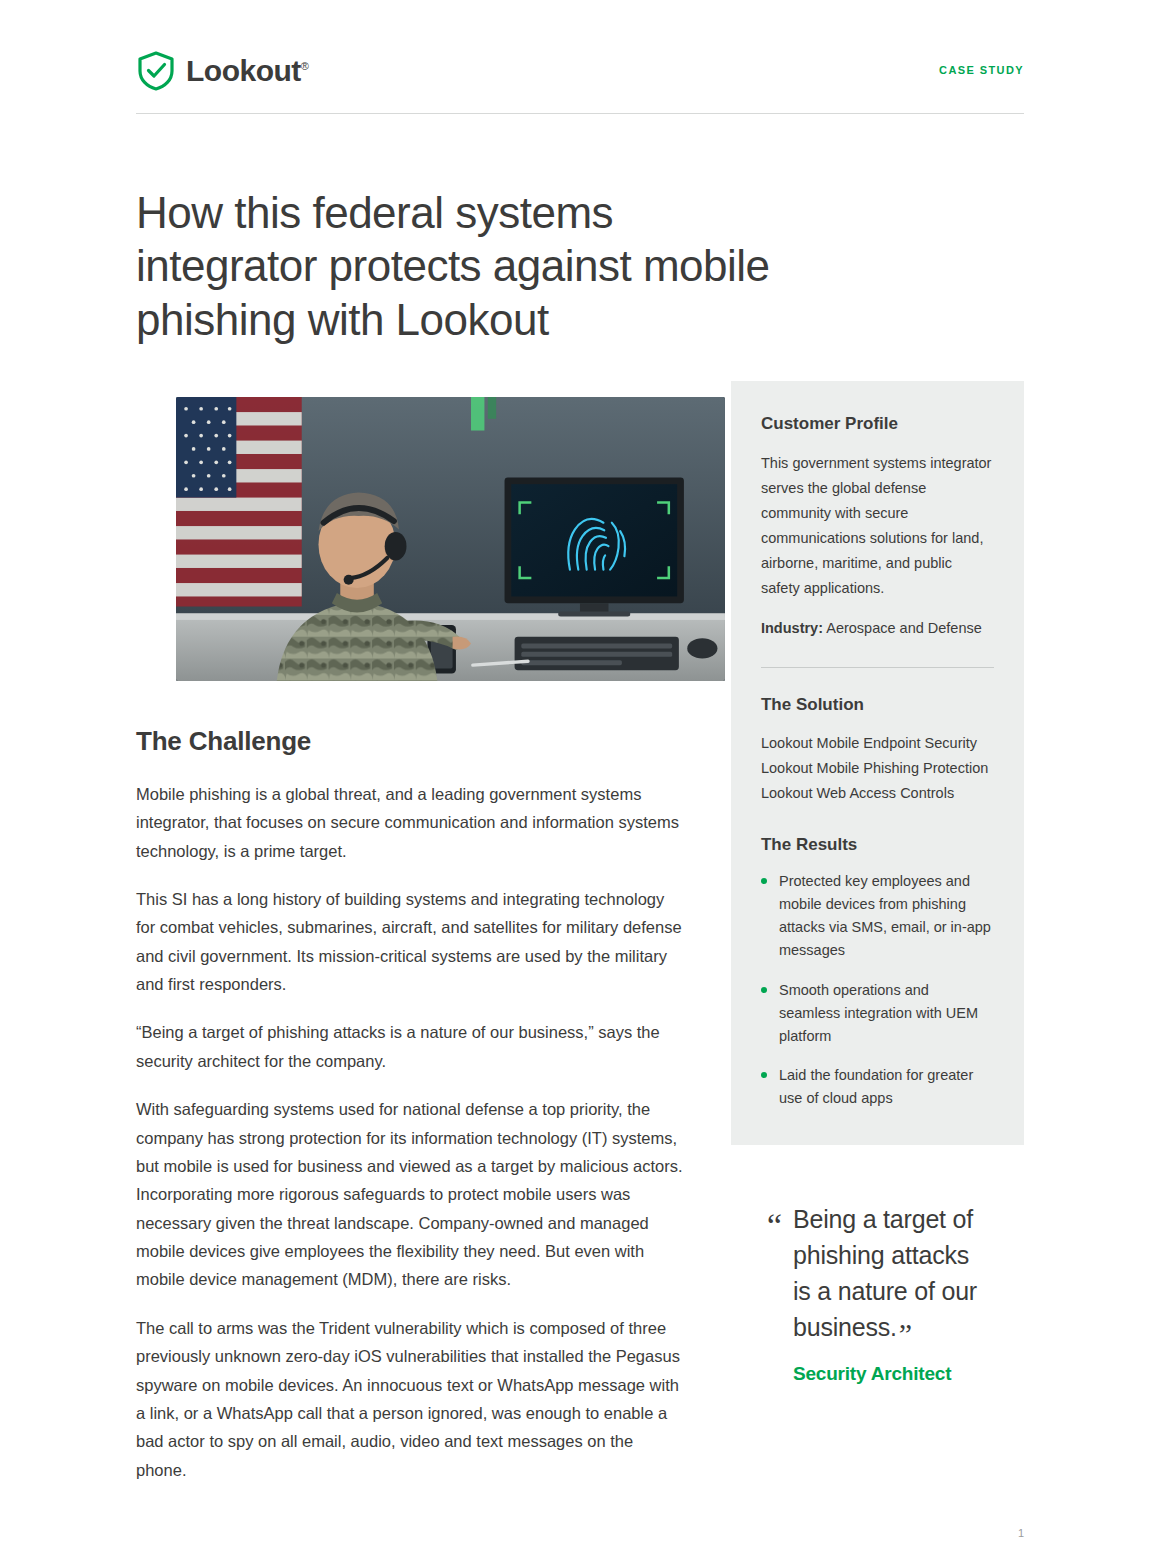Lookout®
Case Study
How this federal systems integrator protects against mobile phishing with Lookout
The Challenge
Mobile phishing is a global threat, and a leading government systems integrator, that focuses on secure communication and information systems technology, is a prime target.
This SI has a long history of building systems and integrating technology for combat vehicles, submarines, aircraft, and satellites for military defense and civil government. Its mission-critical systems are used by the military and first responders.
“Being a target of phishing attacks is a nature of our business,” says the security architect for the company.
With safeguarding systems used for national defense a top priority, the company has strong protection for its information technology (IT) systems, but mobile is used for business and viewed as a target by malicious actors. Incorporating more rigorous safeguards to protect mobile users was necessary given the threat landscape. Company-owned and managed mobile devices give employees the flexibility they need. But even with mobile device management (MDM), there are risks.
The call to arms was the Trident vulnerability which is composed of three previously unknown zero-day iOS vulnerabilities that installed the Pegasus spyware on mobile devices. An innocuous text or WhatsApp message with a link, or a WhatsApp call that a person ignored, was enough to enable a bad actor to spy on all email, audio, video and text messages on the phone.
Customer Profile
This government systems integrator serves the global defense community with secure communications solutions for land, airborne, maritime, and public safety applications.
Industry: Aerospace and Defense
The Solution
Lookout Mobile Endpoint Security
Lookout Mobile Phishing Protection
Lookout Web Access Controls
The Results
Protected key employees and mobile devices from phishing attacks via SMS, email, or in-app messages
Smooth operations and seamless integration with UEM platform
Laid the foundation for greater use of cloud apps
”
Being a target of phishing attacks is a nature of our business.”
Security Architect
1